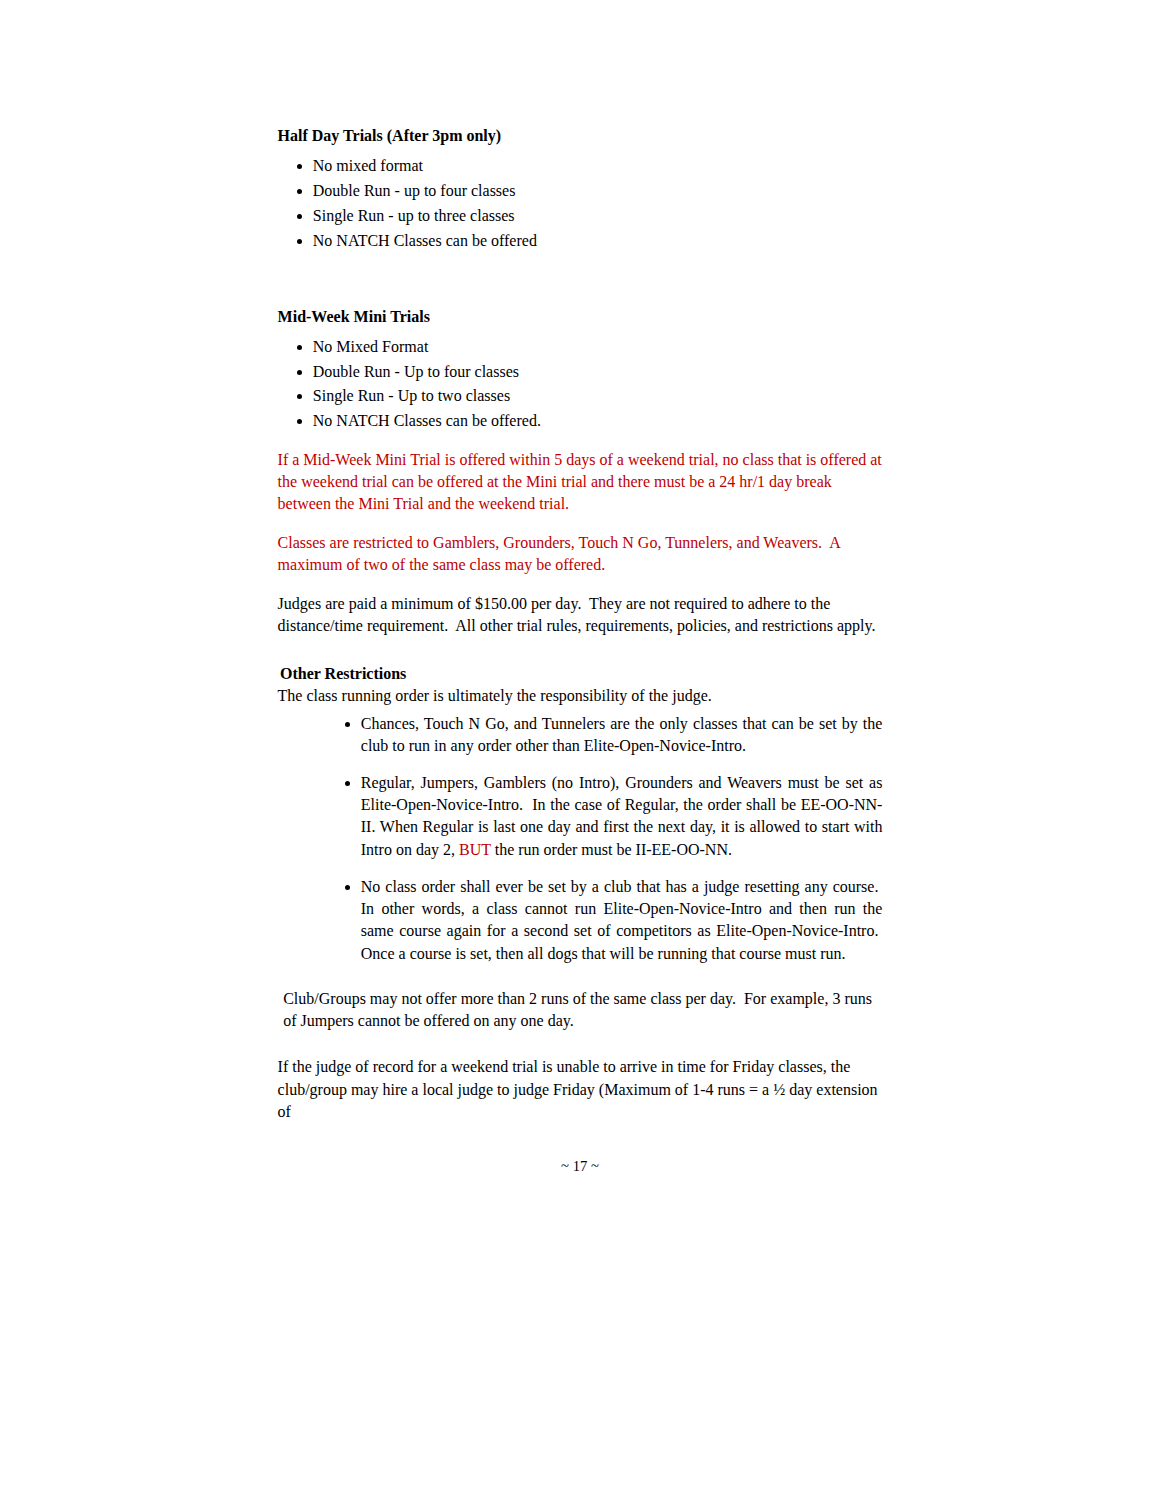Half Day Trials (After 3pm only)
No mixed format
Double Run - up to four classes
Single Run - up to three classes
No NATCH Classes can be offered
Mid-Week Mini Trials
No Mixed Format
Double Run - Up to four classes
Single Run - Up to two classes
No NATCH Classes can be offered.
If a Mid-Week Mini Trial is offered within 5 days of a weekend trial, no class that is offered at the weekend trial can be offered at the Mini trial and there must be a 24 hr/1 day break between the Mini Trial and the weekend trial.
Classes are restricted to Gamblers, Grounders, Touch N Go, Tunnelers, and Weavers. A maximum of two of the same class may be offered.
Judges are paid a minimum of $150.00 per day. They are not required to adhere to the distance/time requirement. All other trial rules, requirements, policies, and restrictions apply.
Other Restrictions
The class running order is ultimately the responsibility of the judge.
Chances, Touch N Go, and Tunnelers are the only classes that can be set by the club to run in any order other than Elite-Open-Novice-Intro.
Regular, Jumpers, Gamblers (no Intro), Grounders and Weavers must be set as Elite-Open-Novice-Intro. In the case of Regular, the order shall be EE-OO-NN-II. When Regular is last one day and first the next day, it is allowed to start with Intro on day 2, BUT the run order must be II-EE-OO-NN.
No class order shall ever be set by a club that has a judge resetting any course. In other words, a class cannot run Elite-Open-Novice-Intro and then run the same course again for a second set of competitors as Elite-Open-Novice-Intro. Once a course is set, then all dogs that will be running that course must run.
Club/Groups may not offer more than 2 runs of the same class per day. For example, 3 runs of Jumpers cannot be offered on any one day.
If the judge of record for a weekend trial is unable to arrive in time for Friday classes, the club/group may hire a local judge to judge Friday (Maximum of 1-4 runs = a ½ day extension of
~ 17 ~